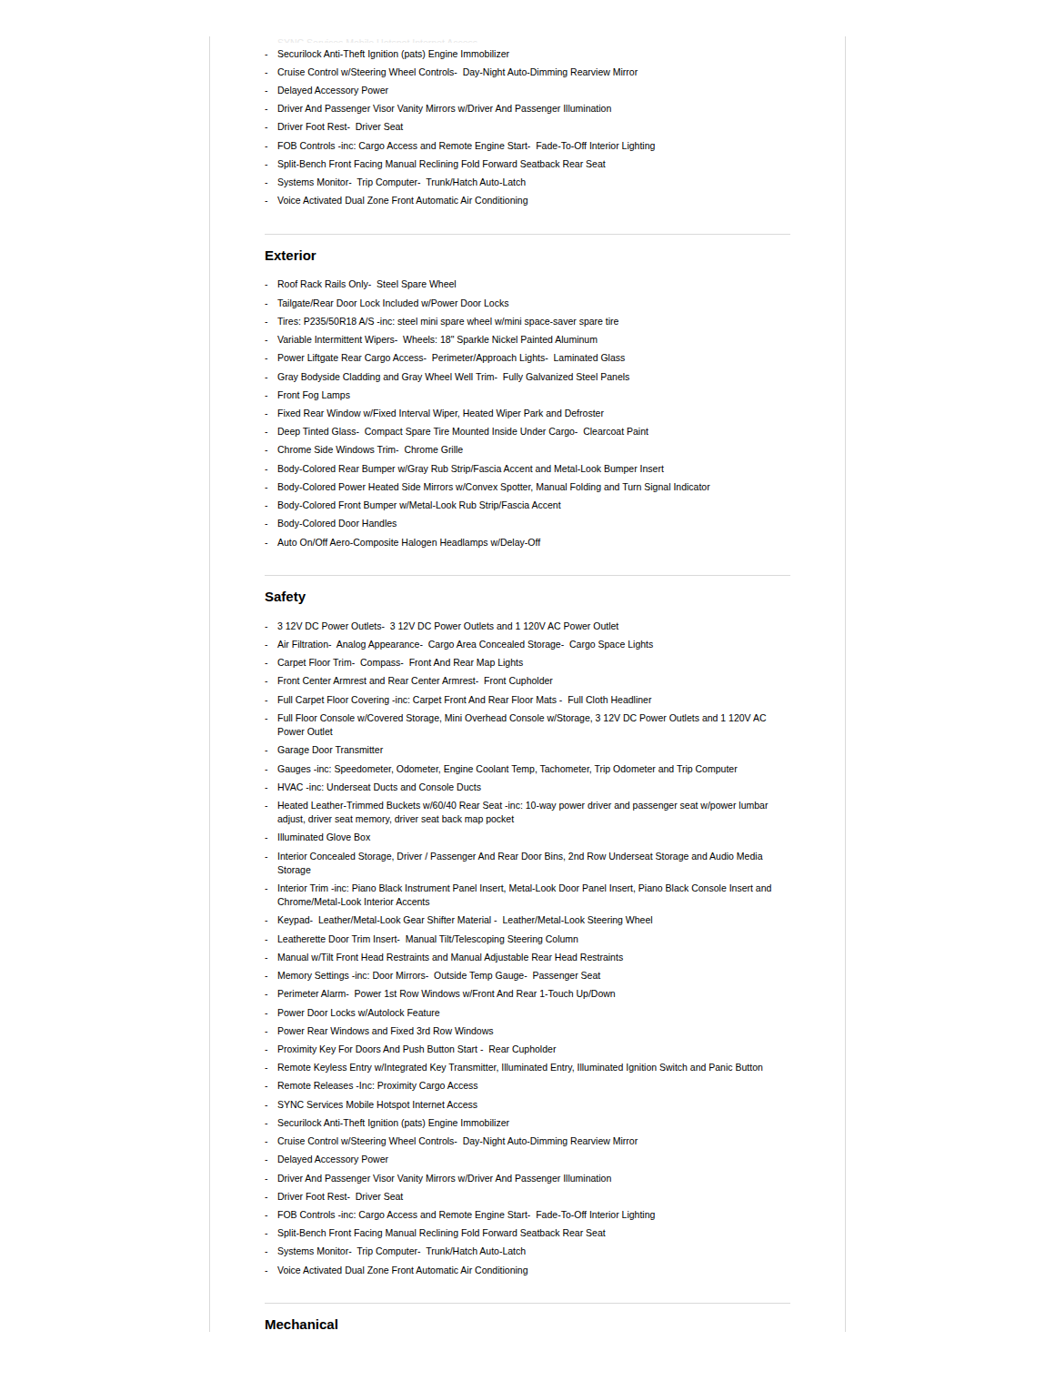SYNC Services Mobile Hotspot Internet Access
Securilock Anti-Theft Ignition (pats) Engine Immobilizer
Cruise Control w/Steering Wheel Controls- Day-Night Auto-Dimming Rearview Mirror
Delayed Accessory Power
Driver And Passenger Visor Vanity Mirrors w/Driver And Passenger Illumination
Driver Foot Rest- Driver Seat
FOB Controls -inc: Cargo Access and Remote Engine Start- Fade-To-Off Interior Lighting
Split-Bench Front Facing Manual Reclining Fold Forward Seatback Rear Seat
Systems Monitor- Trip Computer- Trunk/Hatch Auto-Latch
Voice Activated Dual Zone Front Automatic Air Conditioning
Exterior
Roof Rack Rails Only- Steel Spare Wheel
Tailgate/Rear Door Lock Included w/Power Door Locks
Tires: P235/50R18 A/S -inc: steel mini spare wheel w/mini space-saver spare tire
Variable Intermittent Wipers- Wheels: 18" Sparkle Nickel Painted Aluminum
Power Liftgate Rear Cargo Access- Perimeter/Approach Lights- Laminated Glass
Gray Bodyside Cladding and Gray Wheel Well Trim- Fully Galvanized Steel Panels
Front Fog Lamps
Fixed Rear Window w/Fixed Interval Wiper, Heated Wiper Park and Defroster
Deep Tinted Glass- Compact Spare Tire Mounted Inside Under Cargo- Clearcoat Paint
Chrome Side Windows Trim- Chrome Grille
Body-Colored Rear Bumper w/Gray Rub Strip/Fascia Accent and Metal-Look Bumper Insert
Body-Colored Power Heated Side Mirrors w/Convex Spotter, Manual Folding and Turn Signal Indicator
Body-Colored Front Bumper w/Metal-Look Rub Strip/Fascia Accent
Body-Colored Door Handles
Auto On/Off Aero-Composite Halogen Headlamps w/Delay-Off
Safety
3 12V DC Power Outlets- 3 12V DC Power Outlets and 1 120V AC Power Outlet
Air Filtration- Analog Appearance- Cargo Area Concealed Storage- Cargo Space Lights
Carpet Floor Trim- Compass- Front And Rear Map Lights
Front Center Armrest and Rear Center Armrest- Front Cupholder
Full Carpet Floor Covering -inc: Carpet Front And Rear Floor Mats - Full Cloth Headliner
Full Floor Console w/Covered Storage, Mini Overhead Console w/Storage, 3 12V DC Power Outlets and 1 120V AC Power Outlet
Garage Door Transmitter
Gauges -inc: Speedometer, Odometer, Engine Coolant Temp, Tachometer, Trip Odometer and Trip Computer
HVAC -inc: Underseat Ducts and Console Ducts
Heated Leather-Trimmed Buckets w/60/40 Rear Seat -inc: 10-way power driver and passenger seat w/power lumbar adjust, driver seat memory, driver seat back map pocket
Illuminated Glove Box
Interior Concealed Storage, Driver / Passenger And Rear Door Bins, 2nd Row Underseat Storage and Audio Media Storage
Interior Trim -inc: Piano Black Instrument Panel Insert, Metal-Look Door Panel Insert, Piano Black Console Insert and Chrome/Metal-Look Interior Accents
Keypad- Leather/Metal-Look Gear Shifter Material - Leather/Metal-Look Steering Wheel
Leatherette Door Trim Insert- Manual Tilt/Telescoping Steering Column
Manual w/Tilt Front Head Restraints and Manual Adjustable Rear Head Restraints
Memory Settings -inc: Door Mirrors- Outside Temp Gauge- Passenger Seat
Perimeter Alarm- Power 1st Row Windows w/Front And Rear 1-Touch Up/Down
Power Door Locks w/Autolock Feature
Power Rear Windows and Fixed 3rd Row Windows
Proximity Key For Doors And Push Button Start - Rear Cupholder
Remote Keyless Entry w/Integrated Key Transmitter, Illuminated Entry, Illuminated Ignition Switch and Panic Button
Remote Releases -Inc: Proximity Cargo Access
SYNC Services Mobile Hotspot Internet Access
Securilock Anti-Theft Ignition (pats) Engine Immobilizer
Cruise Control w/Steering Wheel Controls- Day-Night Auto-Dimming Rearview Mirror
Delayed Accessory Power
Driver And Passenger Visor Vanity Mirrors w/Driver And Passenger Illumination
Driver Foot Rest- Driver Seat
FOB Controls -inc: Cargo Access and Remote Engine Start- Fade-To-Off Interior Lighting
Split-Bench Front Facing Manual Reclining Fold Forward Seatback Rear Seat
Systems Monitor- Trip Computer- Trunk/Hatch Auto-Latch
Voice Activated Dual Zone Front Automatic Air Conditioning
Mechanical